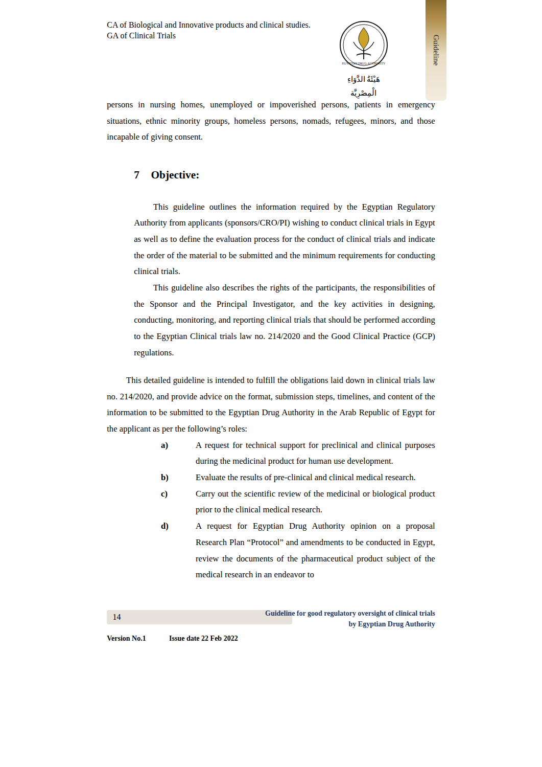CA of Biological and Innovative products and clinical studies.
GA of Clinical Trials
EGYPTIAN DRUG AUTHORITY
هَيْئَةُ الدَّوَاءِ الْمِصْرِيَّة
Guideline
persons in nursing homes, unemployed or impoverished persons, patients in emergency situations, ethnic minority groups, homeless persons, nomads, refugees, minors, and those incapable of giving consent.
7 Objective:
This guideline outlines the information required by the Egyptian Regulatory Authority from applicants (sponsors/CRO/PI) wishing to conduct clinical trials in Egypt as well as to define the evaluation process for the conduct of clinical trials and indicate the order of the material to be submitted and the minimum requirements for conducting clinical trials.
This guideline also describes the rights of the participants, the responsibilities of the Sponsor and the Principal Investigator, and the key activities in designing, conducting, monitoring, and reporting clinical trials that should be performed according to the Egyptian Clinical trials law no. 214/2020 and the Good Clinical Practice (GCP) regulations.
This detailed guideline is intended to fulfill the obligations laid down in clinical trials law no. 214/2020, and provide advice on the format, submission steps, timelines, and content of the information to be submitted to the Egyptian Drug Authority in the Arab Republic of Egypt for the applicant as per the following’s roles:
A request for technical support for preclinical and clinical purposes during the medicinal product for human use development.
Evaluate the results of pre-clinical and clinical medical research.
Carry out the scientific review of the medicinal or biological product prior to the clinical medical research.
A request for Egyptian Drug Authority opinion on a proposal Research Plan “Protocol” and amendments to be conducted in Egypt, review the documents of the pharmaceutical product subject of the medical research in an endeavor to
14
Guideline for good regulatory oversight of clinical trials
by Egyptian Drug Authority
Version No.1 Issue date 22 Feb 2022